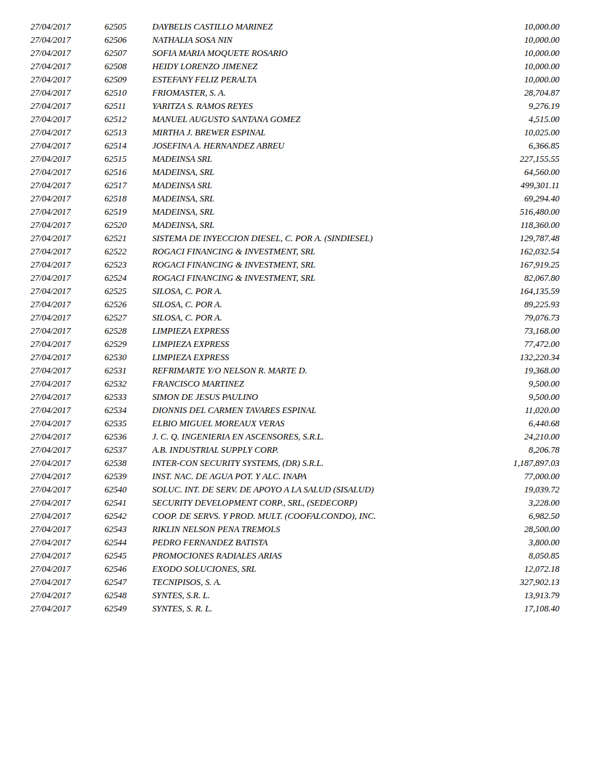| 27/04/2017 | 62505 | DAYBELIS CASTILLO MARINEZ | 10,000.00 |
| 27/04/2017 | 62506 | NATHALIA SOSA NIN | 10,000.00 |
| 27/04/2017 | 62507 | SOFIA MARIA MOQUETE ROSARIO | 10,000.00 |
| 27/04/2017 | 62508 | HEIDY LORENZO JIMENEZ | 10,000.00 |
| 27/04/2017 | 62509 | ESTEFANY FELIZ PERALTA | 10,000.00 |
| 27/04/2017 | 62510 | FRIOMASTER, S. A. | 28,704.87 |
| 27/04/2017 | 62511 | YARITZA S. RAMOS REYES | 9,276.19 |
| 27/04/2017 | 62512 | MANUEL AUGUSTO SANTANA GOMEZ | 4,515.00 |
| 27/04/2017 | 62513 | MIRTHA J. BREWER ESPINAL | 10,025.00 |
| 27/04/2017 | 62514 | JOSEFINA A. HERNANDEZ ABREU | 6,366.85 |
| 27/04/2017 | 62515 | MADEINSA SRL | 227,155.55 |
| 27/04/2017 | 62516 | MADEINSA, SRL | 64,560.00 |
| 27/04/2017 | 62517 | MADEINSA SRL | 499,301.11 |
| 27/04/2017 | 62518 | MADEINSA, SRL | 69,294.40 |
| 27/04/2017 | 62519 | MADEINSA, SRL | 516,480.00 |
| 27/04/2017 | 62520 | MADEINSA, SRL | 118,360.00 |
| 27/04/2017 | 62521 | SISTEMA DE INYECCION DIESEL, C. POR A. (SINDIESEL) | 129,787.48 |
| 27/04/2017 | 62522 | ROGACI FINANCING & INVESTMENT, SRL | 162,032.54 |
| 27/04/2017 | 62523 | ROGACI FINANCING & INVESTMENT, SRL | 167,919.25 |
| 27/04/2017 | 62524 | ROGACI FINANCING & INVESTMENT, SRL | 82,067.80 |
| 27/04/2017 | 62525 | SILOSA, C. POR A. | 164,135.59 |
| 27/04/2017 | 62526 | SILOSA, C. POR A. | 89,225.93 |
| 27/04/2017 | 62527 | SILOSA, C. POR A. | 79,076.73 |
| 27/04/2017 | 62528 | LIMPIEZA EXPRESS | 73,168.00 |
| 27/04/2017 | 62529 | LIMPIEZA EXPRESS | 77,472.00 |
| 27/04/2017 | 62530 | LIMPIEZA EXPRESS | 132,220.34 |
| 27/04/2017 | 62531 | REFRIMARTE Y/O NELSON R. MARTE D. | 19,368.00 |
| 27/04/2017 | 62532 | FRANCISCO MARTINEZ | 9,500.00 |
| 27/04/2017 | 62533 | SIMON DE JESUS PAULINO | 9,500.00 |
| 27/04/2017 | 62534 | DIONNIS DEL CARMEN TAVARES ESPINAL | 11,020.00 |
| 27/04/2017 | 62535 | ELBIO MIGUEL MOREAUX VERAS | 6,440.68 |
| 27/04/2017 | 62536 | J. C. Q. INGENIERIA EN ASCENSORES, S.R.L. | 24,210.00 |
| 27/04/2017 | 62537 | A.B. INDUSTRIAL SUPPLY CORP. | 8,206.78 |
| 27/04/2017 | 62538 | INTER-CON SECURITY SYSTEMS, (DR) S.R.L. | 1,187,897.03 |
| 27/04/2017 | 62539 | INST. NAC. DE AGUA POT. Y ALC. INAPA | 77,000.00 |
| 27/04/2017 | 62540 | SOLUC. INT. DE SERV. DE APOYO A LA SALUD (SISALUD) | 19,039.72 |
| 27/04/2017 | 62541 | SECURITY DEVELOPMENT CORP., SRL, (SEDECORP) | 3,228.00 |
| 27/04/2017 | 62542 | COOP. DE SERVS. Y PROD. MULT. (COOFALCONDO), INC. | 6,982.50 |
| 27/04/2017 | 62543 | RIKLIN NELSON PENA TREMOLS | 28,500.00 |
| 27/04/2017 | 62544 | PEDRO FERNANDEZ BATISTA | 3,800.00 |
| 27/04/2017 | 62545 | PROMOCIONES RADIALES ARIAS | 8,050.85 |
| 27/04/2017 | 62546 | EXODO SOLUCIONES, SRL | 12,072.18 |
| 27/04/2017 | 62547 | TECNIPISOS, S. A. | 327,902.13 |
| 27/04/2017 | 62548 | SYNTES, S.R. L. | 13,913.79 |
| 27/04/2017 | 62549 | SYNTES, S. R. L. | 17,108.40 |